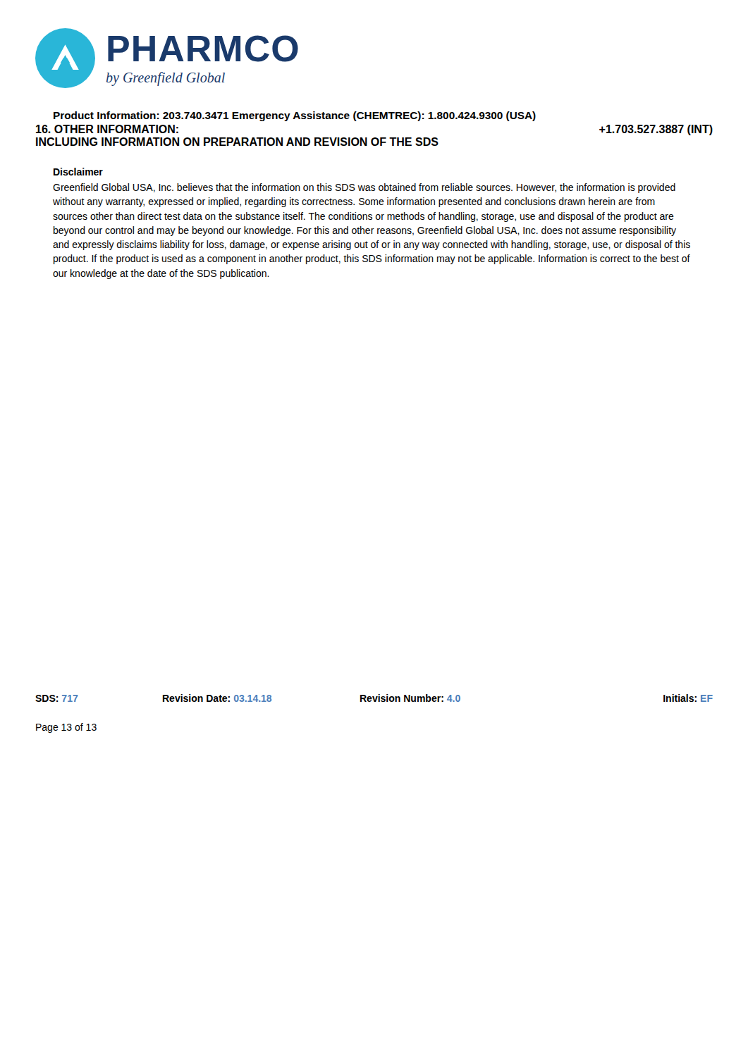PHARMCO
by Greenfield Global
Product Information: 203.740.3471 Emergency Assistance (CHEMTREC): 1.800.424.9300 (USA)
16. OTHER INFORMATION: +1.703.527.3887 (INT)
INCLUDING INFORMATION ON PREPARATION AND REVISION OF THE SDS
Disclaimer
Greenfield Global USA, Inc. believes that the information on this SDS was obtained from reliable sources. However, the information is provided without any warranty, expressed or implied, regarding its correctness. Some information presented and conclusions drawn herein are from sources other than direct test data on the substance itself. The conditions or methods of handling, storage, use and disposal of the product are beyond our control and may be beyond our knowledge. For this and other reasons, Greenfield Global USA, Inc. does not assume responsibility and expressly disclaims liability for loss, damage, or expense arising out of or in any way connected with handling, storage, use, or disposal of this product. If the product is used as a component in another product, this SDS information may not be applicable. Information is correct to the best of our knowledge at the date of the SDS publication.
SDS: 717
Revision Date: 03.14.18
Revision Number: 4.0
Initials: EF
Page 13 of 13